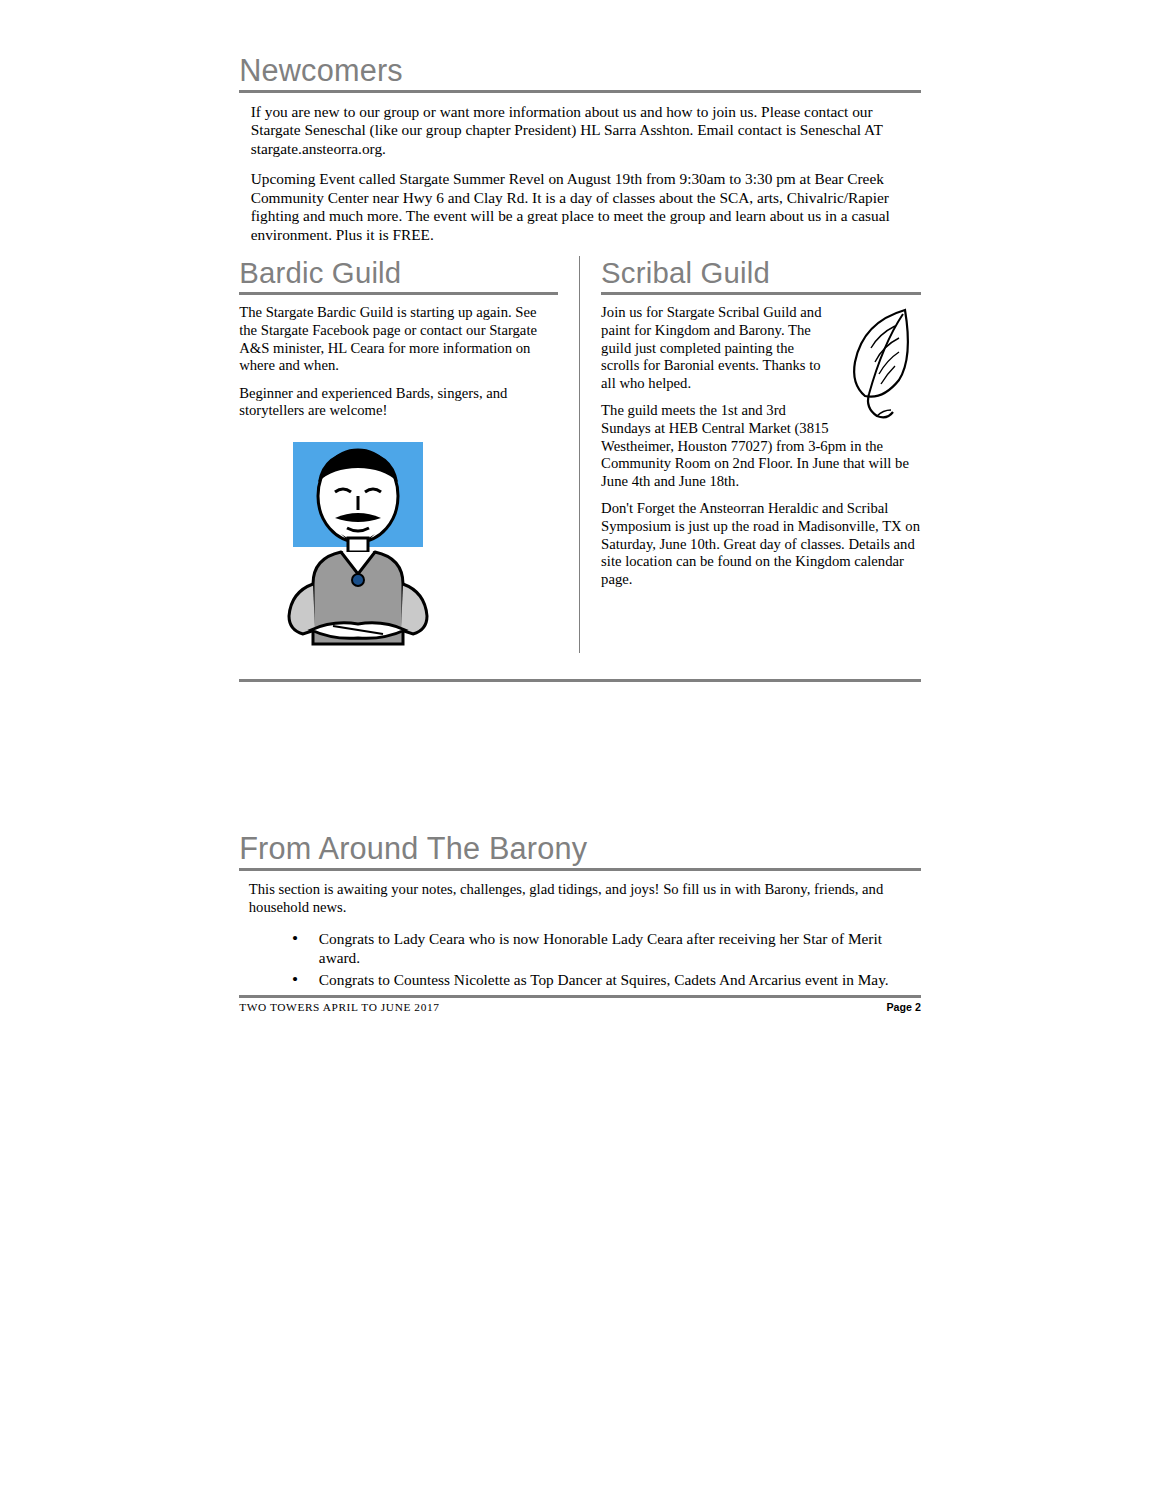Newcomers
If you are new to our group or want more information about us and how to join us. Please contact our Stargate Seneschal (like our group chapter President) HL Sarra Asshton. Email contact is Seneschal AT stargate.ansteorra.org.
Upcoming Event called Stargate Summer Revel on August 19th from 9:30am to 3:30 pm at Bear Creek Community Center near Hwy 6 and Clay Rd. It is a day of classes about the SCA, arts, Chivalric/Rapier fighting and much more. The event will be a great place to meet the group and learn about us in a casual environment. Plus it is FREE.
Bardic Guild
The Stargate Bardic Guild is starting up again. See the Stargate Facebook page or contact our Stargate A&S minister, HL Ceara for more information on where and when.
Beginner and experienced Bards, singers, and storytellers are welcome!
Scribal Guild
Join us for Stargate Scribal Guild and paint for Kingdom and Barony. The guild just completed painting the scrolls for Baronial events. Thanks to all who helped.
The guild meets the 1st and 3rd Sundays at HEB Central Market (3815 Westheimer, Houston 77027) from 3-6pm in the Community Room on 2nd Floor. In June that will be June 4th and June 18th.
Don't Forget the Ansteorran Heraldic and Scribal Symposium is just up the road in Madisonville, TX on Saturday, June 10th. Great day of classes. Details and site location can be found on the Kingdom calendar page.
From Around The Barony
This section is awaiting your notes, challenges, glad tidings, and joys! So fill us in with Barony, friends, and household news.
Congrats to Lady Ceara who is now Honorable Lady Ceara after receiving her Star of Merit award.
Congrats to Countess Nicolette as Top Dancer at Squires, Cadets And Arcarius event in May.
Two Towers April to June 2017
Page 2